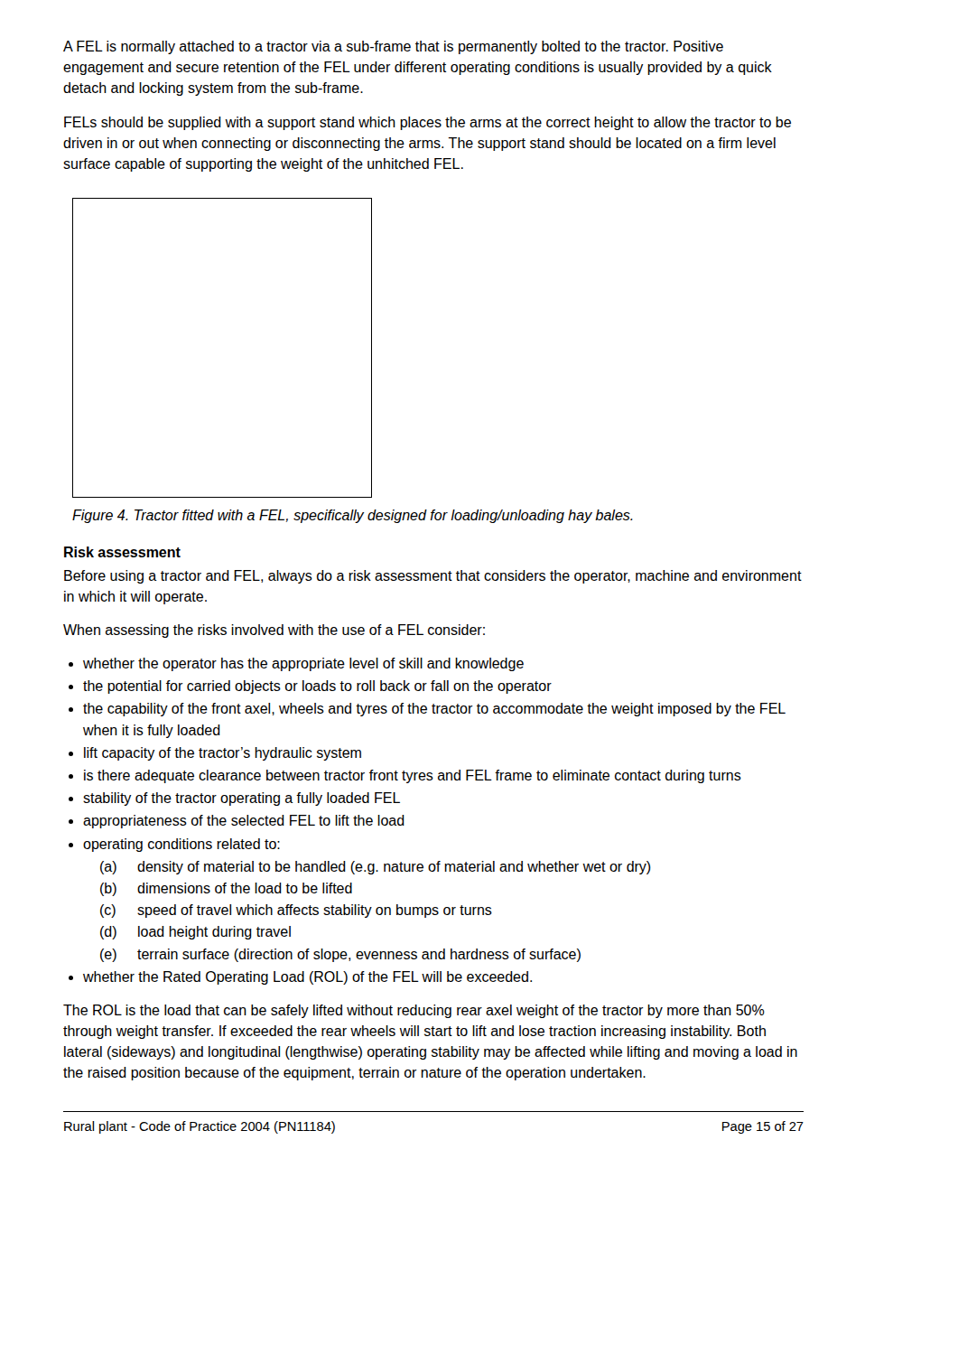A FEL is normally attached to a tractor via a sub-frame that is permanently bolted to the tractor. Positive engagement and secure retention of the FEL under different operating conditions is usually provided by a quick detach and locking system from the sub-frame.
FELs should be supplied with a support stand which places the arms at the correct height to allow the tractor to be driven in or out when connecting or disconnecting the arms. The support stand should be located on a firm level surface capable of supporting the weight of the unhitched FEL.
Figure 4. Tractor fitted with a FEL, specifically designed for loading/unloading hay bales.
Risk assessment
Before using a tractor and FEL, always do a risk assessment that considers the operator, machine and environment in which it will operate.
When assessing the risks involved with the use of a FEL consider:
whether the operator has the appropriate level of skill and knowledge
the potential for carried objects or loads to roll back or fall on the operator
the capability of the front axel, wheels and tyres of the tractor to accommodate the weight imposed by the FEL when it is fully loaded
lift capacity of the tractor’s hydraulic system
is there adequate clearance between tractor front tyres and FEL frame to eliminate contact during turns
stability of the tractor operating a fully loaded FEL
appropriateness of the selected FEL to lift the load
operating conditions related to:
(a) density of material to be handled (e.g. nature of material and whether wet or dry)
(b) dimensions of the load to be lifted
(c) speed of travel which affects stability on bumps or turns
(d) load height during travel
(e) terrain surface (direction of slope, evenness and hardness of surface)
whether the Rated Operating Load (ROL) of the FEL will be exceeded.
The ROL is the load that can be safely lifted without reducing rear axel weight of the tractor by more than 50% through weight transfer. If exceeded the rear wheels will start to lift and lose traction increasing instability. Both lateral (sideways) and longitudinal (lengthwise) operating stability may be affected while lifting and moving a load in the raised position because of the equipment, terrain or nature of the operation undertaken.
Rural plant - Code of Practice 2004 (PN11184) Page 15 of 27